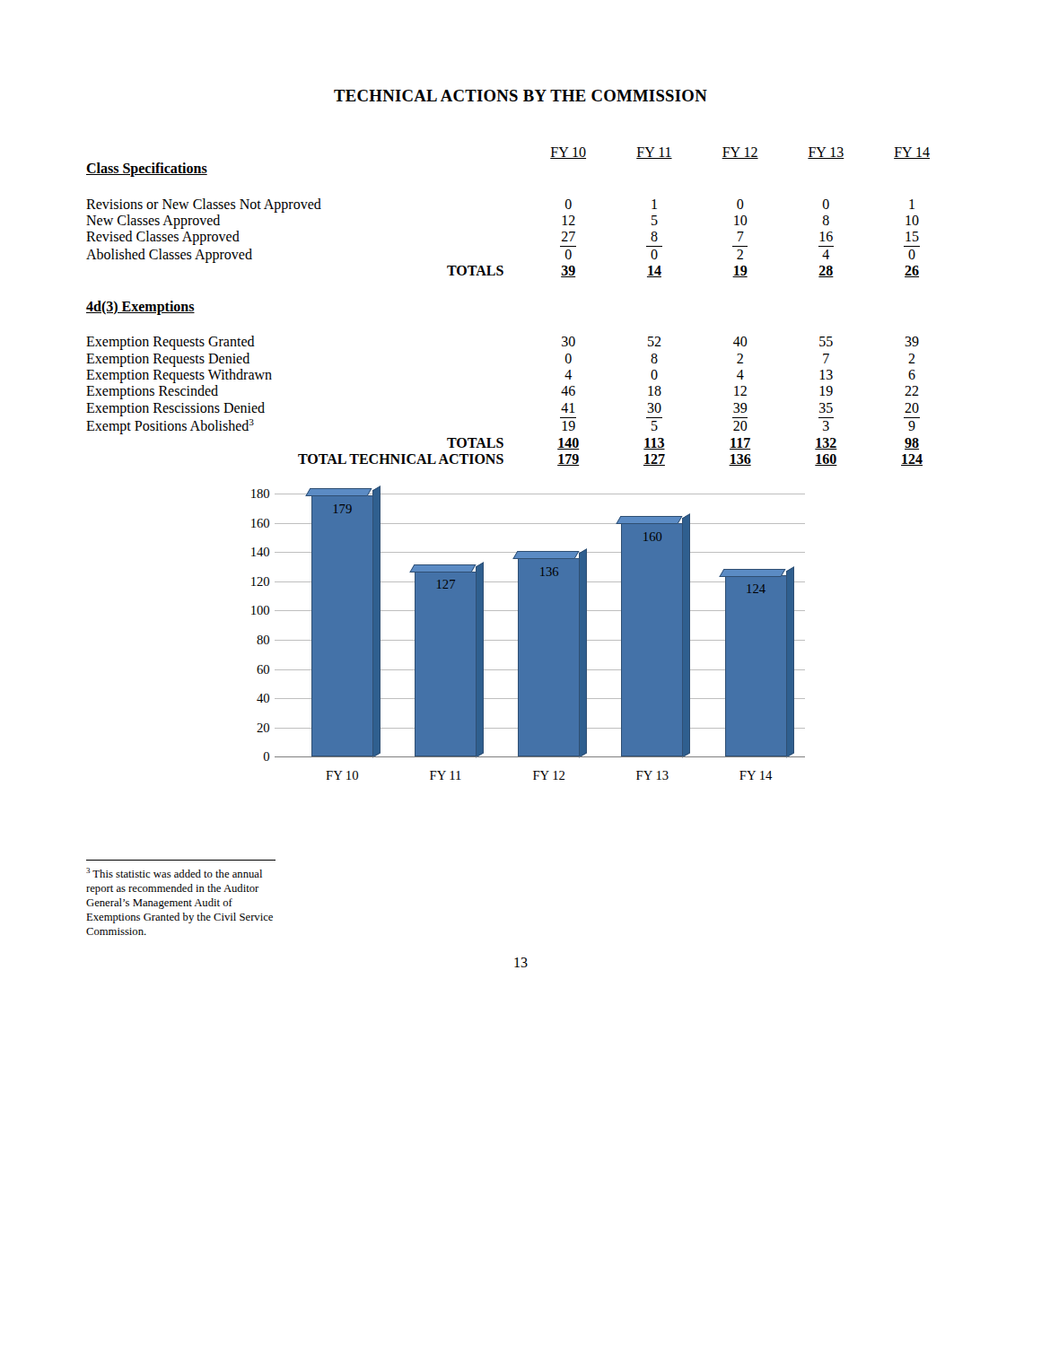TECHNICAL ACTIONS BY THE COMMISSION
| | FY 10 | FY 11 | FY 12 | FY 13 | FY 14 |
| Class Specifications | |
| Revisions or New Classes Not Approved | 0 | 1 | 0 | 0 | 1 |
| New Classes Approved | 12 | 5 | 10 | 8 | 10 |
| Revised Classes Approved | 27 | 8 | 7 | 16 | 15 |
| Abolished Classes Approved | 0 | 0 | 2 | 4 | 0 |
| TOTALS | 39 | 14 | 19 | 28 | 26 |
| 4d(3) Exemptions | |
| Exemption Requests Granted | 30 | 52 | 40 | 55 | 39 |
| Exemption Requests Denied | 0 | 8 | 2 | 7 | 2 |
| Exemption Requests Withdrawn | 4 | 0 | 4 | 13 | 6 |
| Exemptions Rescinded | 46 | 18 | 12 | 19 | 22 |
| Exemption Rescissions Denied | 41 | 30 | 39 | 35 | 20 |
| Exempt Positions Abolished 3 | 19 | 5 | 20 | 3 | 9 |
| TOTALS | 140 | 113 | 117 | 132 | 98 |
| TOTAL TECHNICAL ACTIONS | 179 | 127 | 136 | 160 | 124 |
180
160
140
120
100
80
60
40
20
0
179
127
136
160
124
FY 10
FY 11
FY 12
FY 13
FY 14
3 This statistic was added to the annual report as recommended in the Auditor General’s Management Audit of Exemptions Granted by the Civil Service Commission.
13